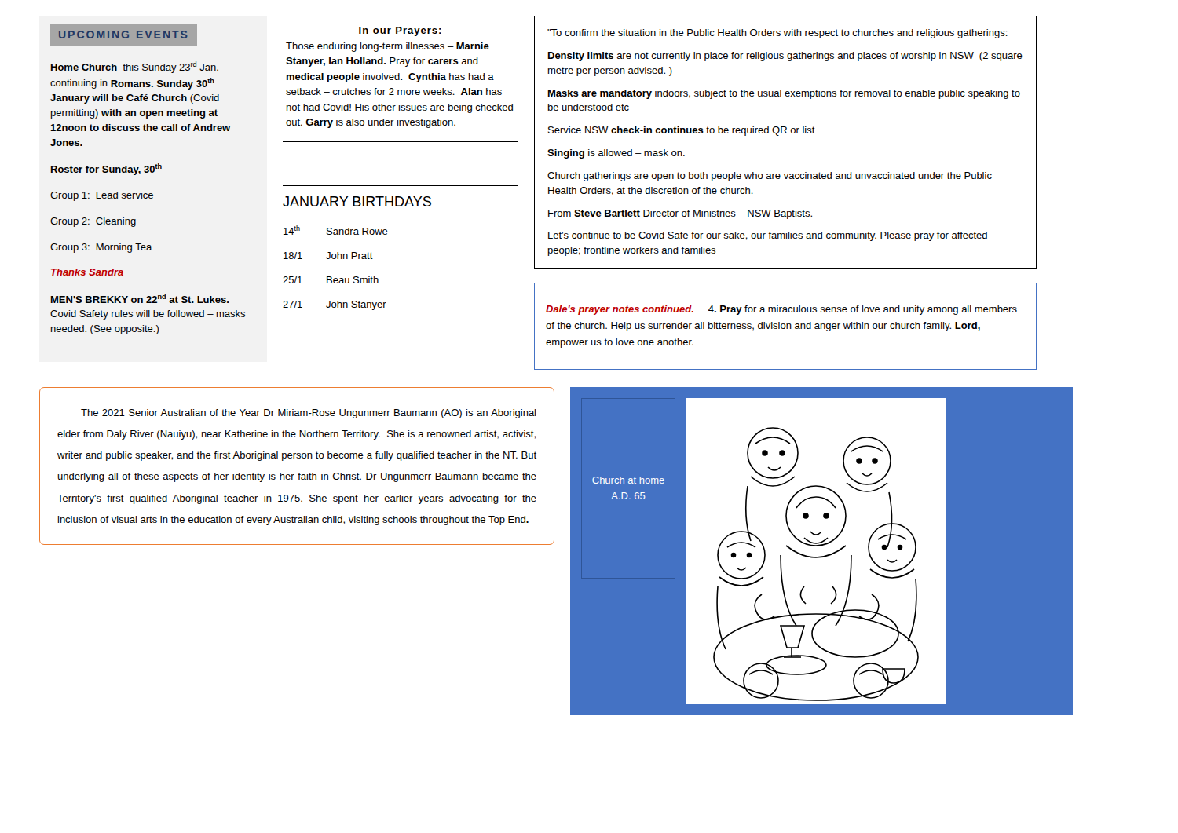UPCOMING EVENTS
Home Church this Sunday 23rd Jan. continuing in Romans. Sunday 30th January will be Café Church (Covid permitting) with an open meeting at 12noon to discuss the call of Andrew Jones.
Roster for Sunday, 30th
Group 1: Lead service
Group 2: Cleaning
Group 3: Morning Tea
Thanks Sandra
MEN'S BREKKY on 22nd at St. Lukes. Covid Safety rules will be followed – masks needed. (See opposite.)
In our Prayers:
Those enduring long-term illnesses – Marnie Stanyer, Ian Holland. Pray for carers and medical people involved. Cynthia has had a setback – crutches for 2 more weeks. Alan has not had Covid! His other issues are being checked out. Garry is also under investigation.
JANUARY BIRTHDAYS
14th Sandra Rowe
18/1 John Pratt
25/1 Beau Smith
27/1 John Stanyer
"To confirm the situation in the Public Health Orders with respect to churches and religious gatherings:
Density limits are not currently in place for religious gatherings and places of worship in NSW (2 square metre per person advised. )
Masks are mandatory indoors, subject to the usual exemptions for removal to enable public speaking to be understood etc
Service NSW check-in continues to be required QR or list
Singing is allowed – mask on.
Church gatherings are open to both people who are vaccinated and unvaccinated under the Public Health Orders, at the discretion of the church.
From Steve Bartlett Director of Ministries – NSW Baptists.
Let's continue to be Covid Safe for our sake, our families and community. Please pray for affected people; frontline workers and families
Dale's prayer notes continued. 4. Pray for a miraculous sense of love and unity among all members of the church. Help us surrender all bitterness, division and anger within our church family. Lord, empower us to love one another.
The 2021 Senior Australian of the Year Dr Miriam-Rose Ungunmerr Baumann (AO) is an Aboriginal elder from Daly River (Nauiyu), near Katherine in the Northern Territory. She is a renowned artist, activist, writer and public speaker, and the first Aboriginal person to become a fully qualified teacher in the NT. But underlying all of these aspects of her identity is her faith in Christ. Dr Ungunmerr Baumann became the Territory's first qualified Aboriginal teacher in 1975. She spent her earlier years advocating for the inclusion of visual arts in the education of every Australian child, visiting schools throughout the Top End.
Church at home A.D. 65